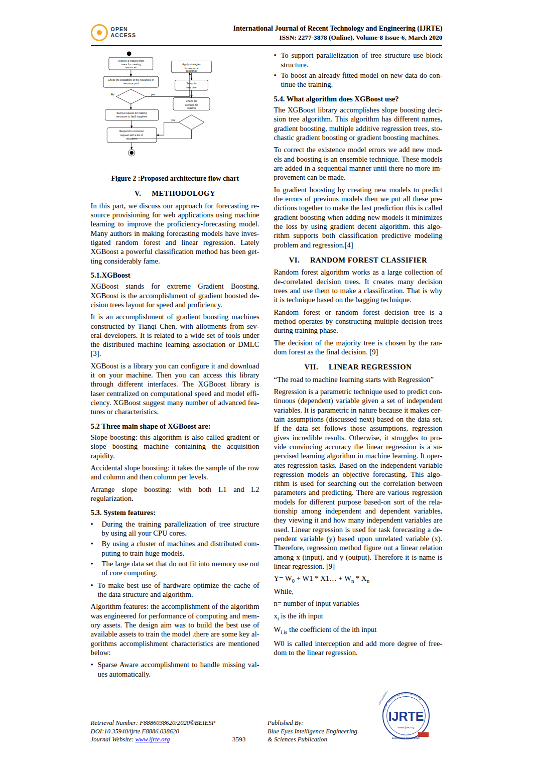OPEN
ACCESS
International Journal of Recent Technology and Engineering (IJRTE)
ISSN: 2277-3878 (Online), Volume-8 Issue-6, March 2020
Receive a request from users for creating resources Check the availability of the resources in resource pool No yes Apply strategies for resource allowance Setup for new user Check the demand for making Send a request for making resources to IaaS suppliers Respond to customer request with a list of resources yes
Figure 2 :Proposed architecture flow chart
V. METHODOLOGY
In this part, we discuss our approach for forecasting resource provisioning for web applications using machine learning to improve the proficiency-forecasting model. Many authors in making forecasting models have investigated random forest and linear regression. Lately XGBoost a powerful classification method has been getting considerably fame.
5.1.XGBoost
XGBoost stands for extreme Gradient Boosting. XGBoost is the accomplishment of gradient boosted decision trees layout for speed and proficiency.
It is an accomplishment of gradient boosting machines constructed by Tianqi Chen, with allotments from several developers. It is related to a wide set of tools under the distributed machine learning association or DMLC [3].
XGBoost is a library you can configure it and download it on your machine. Then you can access this library through different interfaces. The XGBoost library is laser centralized on computational speed and model efficiency. XGBoost suggest many number of advanced features or characteristics.
5.2 Three main shape of XGBoost are:
Slope boosting: this algorithm is also called gradient or slope boosting machine containing the acquisition rapidity.
Accidental slope boosting: it takes the sample of the row and column and then column per levels.
Arrange slope boosting: with both L1 and L2 regularization.
5.3. System features:
During the training parallelization of tree structure by using all your CPU cores.
By using a cluster of machines and distributed computing to train huge models.
The large data set that do not fit into memory use out of core computing.
To make best use of hardware optimize the cache of the data structure and algorithm.
Algorithm features: the accomplishment of the algorithm was engineered for performance of computing and memory assets. The design aim was to build the best use of available assets to train the model .there are some key algorithms accomplishment characteristics are mentioned below:
Sparse Aware accomplishment to handle missing values automatically.
To support parallelization of tree structure use block structure.
To boost an already fitted model on new data do continue the training.
5.4. What algorithm does XGBoost use?
The XGBoost library accomplishes slope boosting decision tree algorithm. This algorithm has different names, gradient boosting, multiple additive regression trees, stochastic gradient boosting or gradient boosting machines.
To correct the existence model errors we add new models and boosting is an ensemble technique. These models are added in a sequential manner until there no more improvement can be made.
In gradient boosting by creating new models to predict the errors of previous models then we put all these predictions together to make the last prediction this is called gradient boosting when adding new models it minimizes the loss by using gradient decent algorithm. this algorithm supports both classification predictive modeling problem and regression.[4]
VI. RANDOM FOREST CLASSIFIER
Random forest algorithm works as a large collection of de-correlated decision trees. It creates many decision trees and use them to make a classification. That is why it is technique based on the bagging technique.
Random forest or random forest decision tree is a method operates by constructing multiple decision trees during training phase.
The decision of the majority tree is chosen by the random forest as the final decision. [9]
VII. LINEAR REGRESSION
“The road to machine learning starts with Regression”
Regression is a parametric technique used to predict continuous (dependent) variable given a set of independent variables. It is parametric in nature because it makes certain assumptions (discussed next) based on the data set. If the data set follows those assumptions, regression gives incredible results. Otherwise, it struggles to provide convincing accuracy the linear regression is a supervised learning algorithm in machine learning. It operates regression tasks. Based on the independent variable regression models an objective forecasting. This algorithm is used for searching out the correlation between parameters and predicting. There are various regression models for different purpose based-on sort of the relationship among independent and dependent variables, they viewing it and how many independent variables are used. Linear regression is used for task forecasting a dependent variable (y) based upon unrelated variable (x). Therefore, regression method figure out a linear relation among x (input), and y (output). Therefore it is name is linear regression. [9]
Y= W0 + W1 * X1… + Wn * Xn
While,
n= number of input variables
xi is the ith input
Wi is the coefficient of the ith input
W0 is called interception and add more degree of freedom to the linear regression.
Retrieval Number: F8886038620/2020©BEIESP
DOI:10.35940/ijrte.F8886.038620
Journal Website: www.ijrte.org
3593
Published By:
Blue Eyes Intelligence Engineering
& Sciences Publication
Recent Technology and Engineering IJRTE www.ijrte.org Exploring Innovation International Journal of